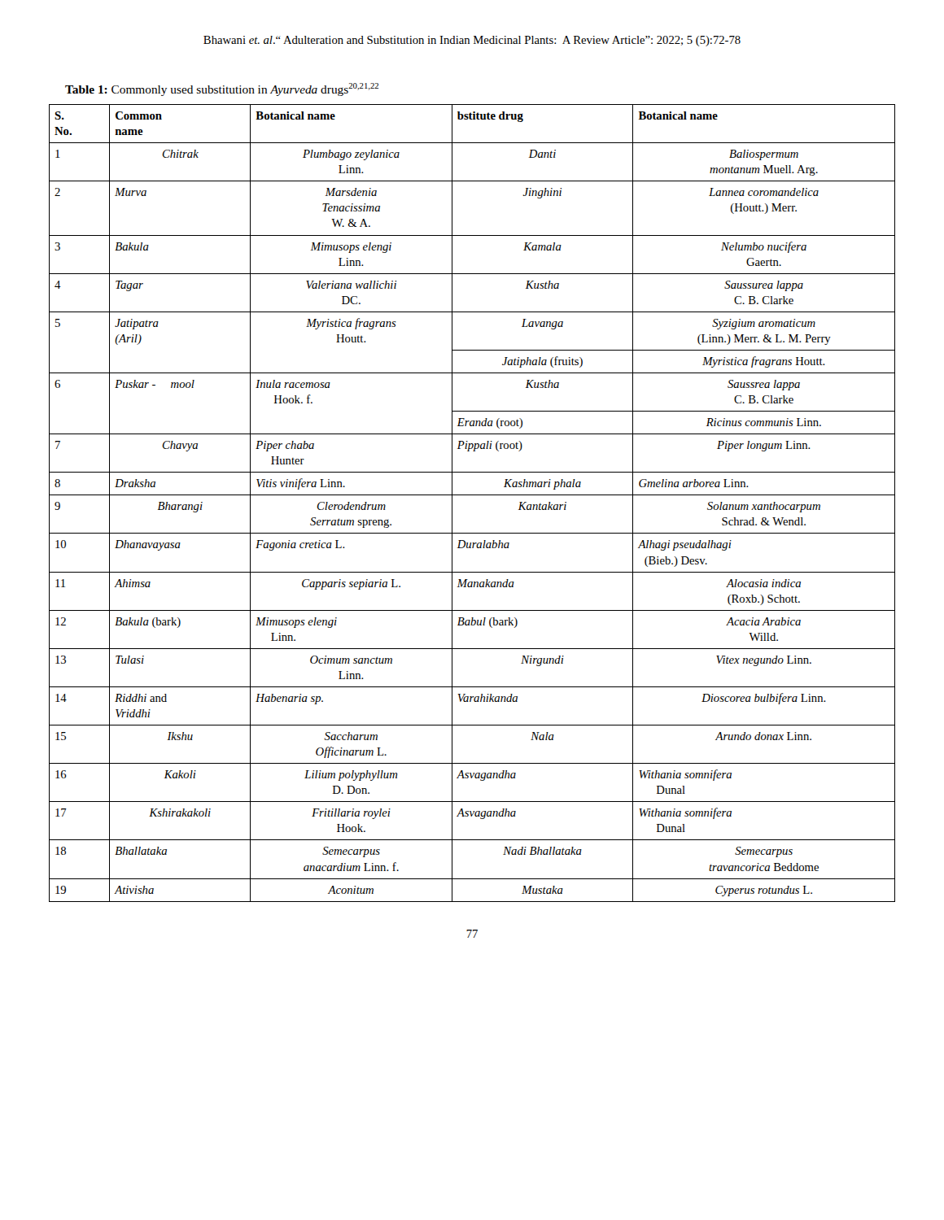Bhawani et. al.“ Adulteration and Substitution in Indian Medicinal Plants: A Review Article”: 2022; 5 (5):72-78
Table 1: Commonly used substitution in Ayurveda drugs20,21,22
| S. No. | Common name | Botanical name | bstitute drug | Botanical name |
| --- | --- | --- | --- | --- |
| 1 | Chitrak | Plumbago zeylanica Linn. | Danti | Baliospermum montanum Muell. Arg. |
| 2 | Murva | Marsdenia Tenacissima W. & A. | Jinghini | Lannea coromandelica (Houtt.) Merr. |
| 3 | Bakula | Mimusops elengi Linn. | Kamala | Nelumbo nucifera Gaertn. |
| 4 | Tagar | Valeriana wallichii DC. | Kustha | Saussurea lappa C. B. Clarke |
| 5 | Jatipatra (Aril) | Myristica fragrans Houtt. | Lavanga | Syzigium aromaticum (Linn.) Merr. & L. M. Perry |
| Jatiphala (fruits) | Myristica fragrans Houtt. |
| 6 | Puskar - mool | Inula racemosa Hook. f. | Kustha | Saussrea lappa C. B. Clarke |
| Eranda (root) | Ricinus communis Linn. |
| 7 | Chavya | Piper chaba Hunter | Pippali (root) | Piper longum Linn. |
| 8 | Draksha | Vitis vinifera Linn. | Kashmari phala | Gmelina arborea Linn. |
| 9 | Bharangi | Clerodendrum Serratum spreng. | Kantakari | Solanum xanthocarpum Schrad. & Wendl. |
| 10 | Dhanavayasa | Fagonia cretica L. | Duralabha | Alhagi pseudalhagi (Bieb.) Desv. |
| 11 | Ahimsa | Capparis sepiaria L. | Manakanda | Alocasia indica (Roxb.) Schott. |
| 12 | Bakula (bark) | Mimusops elengi Linn. | Babul (bark) | Acacia Arabica Willd. |
| 13 | Tulasi | Ocimum sanctum Linn. | Nirgundi | Vitex negundo Linn. |
| 14 | Riddhi and Vriddhi | Habenaria sp. | Varahikanda | Dioscorea bulbifera Linn. |
| 15 | Ikshu | Saccharum Officinarum L. | Nala | Arundo donax Linn. |
| 16 | Kakoli | Lilium polyphyllum D. Don. | Asvagandha | Withania somnifera Dunal |
| 17 | Kshirakakoli | Fritillaria roylei Hook. | Asvagandha | Withania somnifera Dunal |
| 18 | Bhallataka | Semecarpus anacardium Linn. f. | Nadi Bhallataka | Semecarpus travancorica Beddome |
| 19 | Ativisha | Aconitum | Mustaka | Cyperus rotundus L. |
77